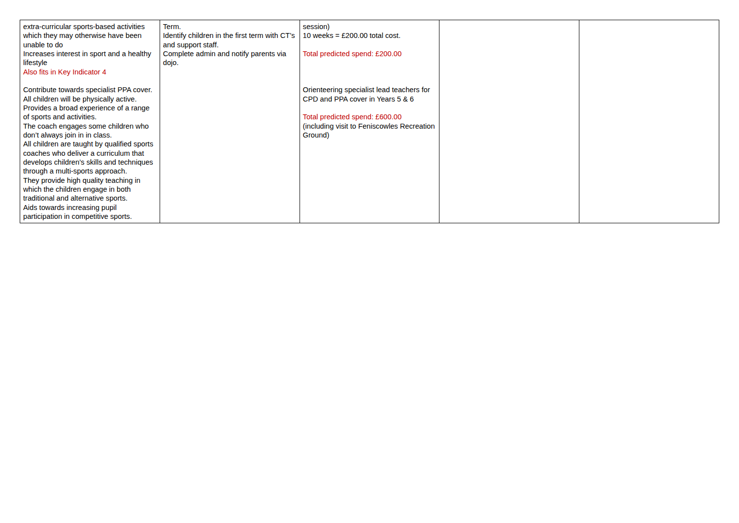| extra-curricular sports-based activities which they may otherwise have been unable to do Increases interest in sport and a healthy lifestyle Also fits in Key Indicator 4 Contribute towards specialist PPA cover. All children will be physically active. Provides a broad experience of a range of sports and activities. The coach engages some children who don’t always join in in class. All children are taught by qualified sports coaches who deliver a curriculum that develops children’s skills and techniques through a multi-sports approach. They provide high quality teaching in which the children engage in both traditional and alternative sports. Aids towards increasing pupil participation in competitive sports. | Term. Identify children in the first term with CT’s and support staff. Complete admin and notify parents via dojo. | session) 10 weeks = £200.00 total cost. Total predicted spend: £200.00 Orienteering specialist lead teachers for CPD and PPA cover in Years 5 & 6 Total predicted spend: £600.00 (including visit to Feniscowles Recreation Ground) | | |